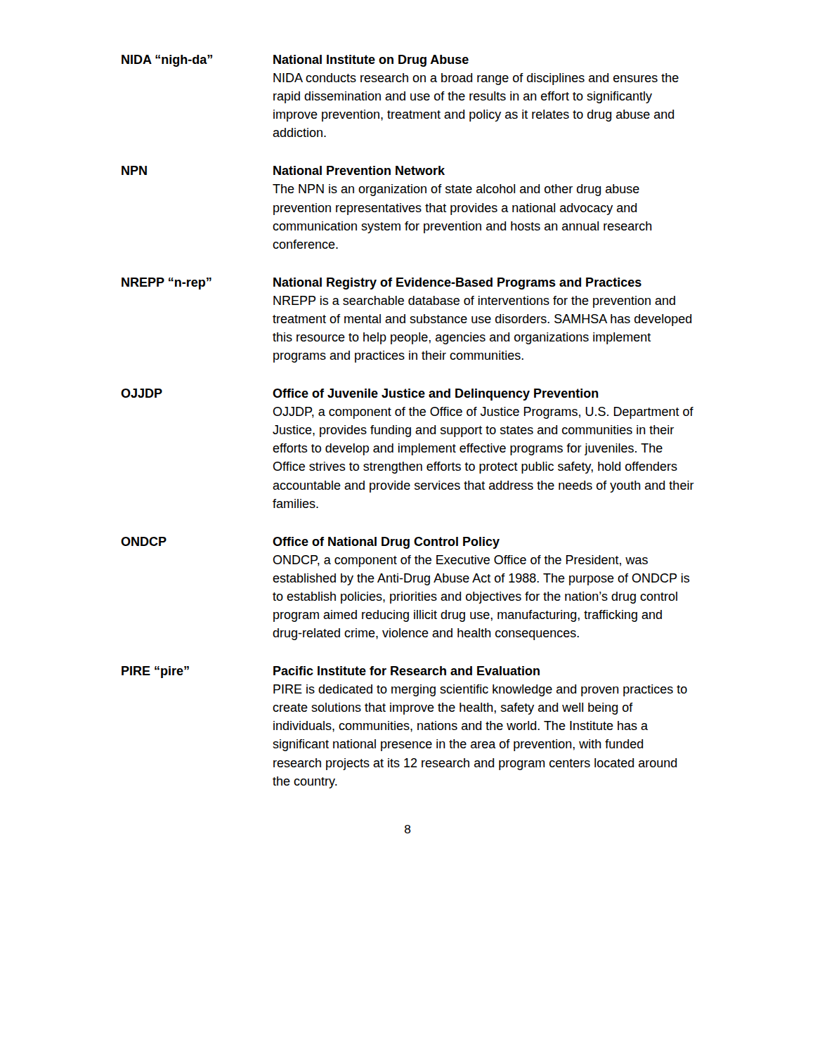NIDA “nigh-da”
National Institute on Drug Abuse
NIDA conducts research on a broad range of disciplines and ensures the rapid dissemination and use of the results in an effort to significantly improve prevention, treatment and policy as it relates to drug abuse and addiction.
NPN
National Prevention Network
The NPN is an organization of state alcohol and other drug abuse prevention representatives that provides a national advocacy and communication system for prevention and hosts an annual research conference.
NREPP “n-rep”
National Registry of Evidence-Based Programs and Practices
NREPP is a searchable database of interventions for the prevention and treatment of mental and substance use disorders. SAMHSA has developed this resource to help people, agencies and organizations implement programs and practices in their communities.
OJJDP
Office of Juvenile Justice and Delinquency Prevention
OJJDP, a component of the Office of Justice Programs, U.S. Department of Justice, provides funding and support to states and communities in their efforts to develop and implement effective programs for juveniles. The Office strives to strengthen efforts to protect public safety, hold offenders accountable and provide services that address the needs of youth and their families.
ONDCP
Office of National Drug Control Policy
ONDCP, a component of the Executive Office of the President, was established by the Anti-Drug Abuse Act of 1988. The purpose of ONDCP is to establish policies, priorities and objectives for the nation’s drug control program aimed reducing illicit drug use, manufacturing, trafficking and drug-related crime, violence and health consequences.
PIRE “pire”
Pacific Institute for Research and Evaluation
PIRE is dedicated to merging scientific knowledge and proven practices to create solutions that improve the health, safety and well being of individuals, communities, nations and the world. The Institute has a significant national presence in the area of prevention, with funded research projects at its 12 research and program centers located around the country.
8